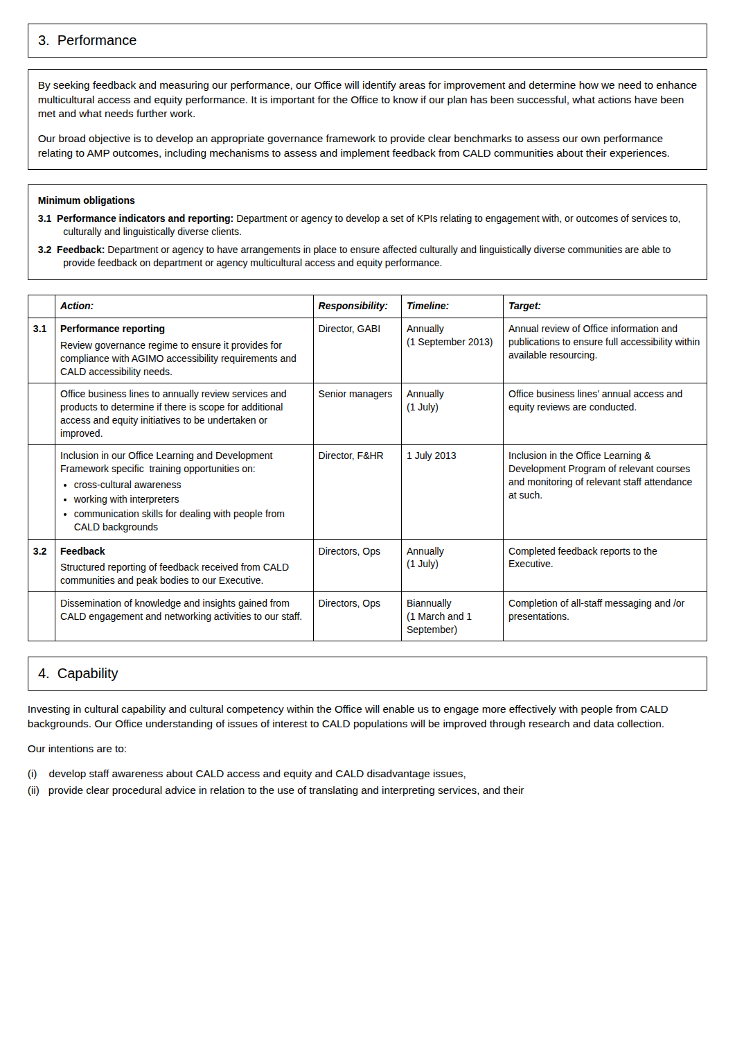3. Performance
By seeking feedback and measuring our performance, our Office will identify areas for improvement and determine how we need to enhance multicultural access and equity performance. It is important for the Office to know if our plan has been successful, what actions have been met and what needs further work.
Our broad objective is to develop an appropriate governance framework to provide clear benchmarks to assess our own performance relating to AMP outcomes, including mechanisms to assess and implement feedback from CALD communities about their experiences.
Minimum obligations
3.1 Performance indicators and reporting: Department or agency to develop a set of KPIs relating to engagement with, or outcomes of services to, culturally and linguistically diverse clients.
3.2 Feedback: Department or agency to have arrangements in place to ensure affected culturally and linguistically diverse communities are able to provide feedback on department or agency multicultural access and equity performance.
| | Action: | Responsibility: | Timeline: | Target: |
| --- | --- | --- | --- | --- |
| 3.1 | Performance reporting Review governance regime to ensure it provides for compliance with AGIMO accessibility requirements and CALD accessibility needs. | Director, GABI | Annually (1 September 2013) | Annual review of Office information and publications to ensure full accessibility within available resourcing. |
| | Office business lines to annually review services and products to determine if there is scope for additional access and equity initiatives to be undertaken or improved. | Senior managers | Annually (1 July) | Office business lines’ annual access and equity reviews are conducted. |
| | Inclusion in our Office Learning and Development Framework specific training opportunities on: cross-cultural awareness working with interpreters communication skills for dealing with people from CALD backgrounds | Director, F&HR | 1 July 2013 | Inclusion in the Office Learning & Development Program of relevant courses and monitoring of relevant staff attendance at such. |
| 3.2 | Feedback Structured reporting of feedback received from CALD communities and peak bodies to our Executive. | Directors, Ops | Annually (1 July) | Completed feedback reports to the Executive. |
| | Dissemination of knowledge and insights gained from CALD engagement and networking activities to our staff. | Directors, Ops | Biannually (1 March and 1 September) | Completion of all-staff messaging and /or presentations. |
4. Capability
Investing in cultural capability and cultural competency within the Office will enable us to engage more effectively with people from CALD backgrounds. Our Office understanding of issues of interest to CALD populations will be improved through research and data collection.
Our intentions are to:
(i) develop staff awareness about CALD access and equity and CALD disadvantage issues,
(ii) provide clear procedural advice in relation to the use of translating and interpreting services, and their